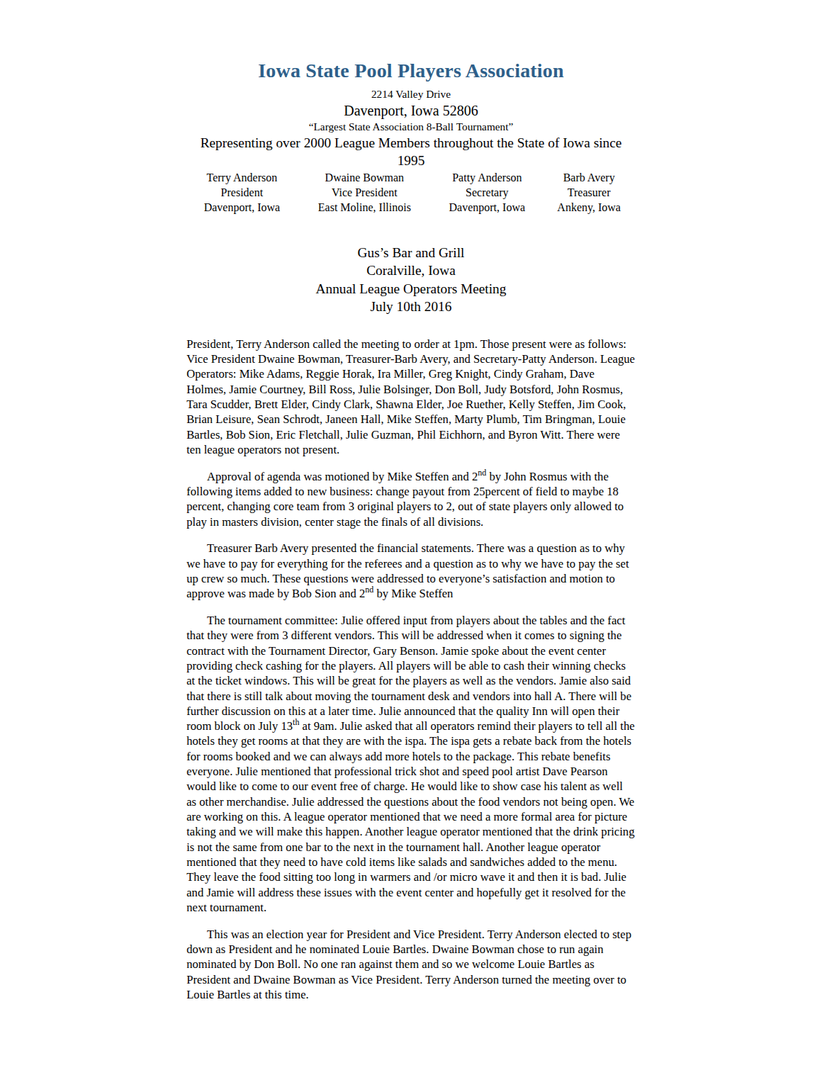Iowa State Pool Players Association
2214 Valley Drive
Davenport, Iowa 52806
“Largest State Association 8-Ball Tournament”
Representing over 2000 League Members throughout the State of Iowa since 1995
| Terry Anderson | Dwaine Bowman | Patty Anderson | Barb Avery |
| President | Vice President | Secretary | Treasurer |
| Davenport, Iowa | East Moline, Illinois | Davenport, Iowa | Ankeny, Iowa |
Gus’s Bar and Grill
Coralville, Iowa
Annual League Operators Meeting
July 10th 2016
President, Terry Anderson called the meeting to order at 1pm. Those present were as follows: Vice President Dwaine Bowman, Treasurer-Barb Avery, and Secretary-Patty Anderson. League Operators: Mike Adams, Reggie Horak, Ira Miller, Greg Knight, Cindy Graham, Dave Holmes, Jamie Courtney, Bill Ross, Julie Bolsinger, Don Boll, Judy Botsford, John Rosmus, Tara Scudder, Brett Elder, Cindy Clark, Shawna Elder, Joe Ruether, Kelly Steffen, Jim Cook, Brian Leisure, Sean Schrodt, Janeen Hall, Mike Steffen, Marty Plumb, Tim Bringman, Louie Bartles, Bob Sion, Eric Fletchall, Julie Guzman, Phil Eichhorn, and Byron Witt. There were ten league operators not present.
Approval of agenda was motioned by Mike Steffen and 2nd by John Rosmus with the following items added to new business: change payout from 25percent of field to maybe 18 percent, changing core team from 3 original players to 2, out of state players only allowed to play in masters division, center stage the finals of all divisions.
Treasurer Barb Avery presented the financial statements. There was a question as to why we have to pay for everything for the referees and a question as to why we have to pay the set up crew so much. These questions were addressed to everyone’s satisfaction and motion to approve was made by Bob Sion and 2nd by Mike Steffen
The tournament committee: Julie offered input from players about the tables and the fact that they were from 3 different vendors. This will be addressed when it comes to signing the contract with the Tournament Director, Gary Benson. Jamie spoke about the event center providing check cashing for the players. All players will be able to cash their winning checks at the ticket windows. This will be great for the players as well as the vendors. Jamie also said that there is still talk about moving the tournament desk and vendors into hall A. There will be further discussion on this at a later time. Julie announced that the quality Inn will open their room block on July 13th at 9am. Julie asked that all operators remind their players to tell all the hotels they get rooms at that they are with the ispa. The ispa gets a rebate back from the hotels for rooms booked and we can always add more hotels to the package. This rebate benefits everyone. Julie mentioned that professional trick shot and speed pool artist Dave Pearson would like to come to our event free of charge. He would like to show case his talent as well as other merchandise. Julie addressed the questions about the food vendors not being open. We are working on this. A league operator mentioned that we need a more formal area for picture taking and we will make this happen. Another league operator mentioned that the drink pricing is not the same from one bar to the next in the tournament hall. Another league operator mentioned that they need to have cold items like salads and sandwiches added to the menu. They leave the food sitting too long in warmers and /or micro wave it and then it is bad. Julie and Jamie will address these issues with the event center and hopefully get it resolved for the next tournament.
This was an election year for President and Vice President. Terry Anderson elected to step down as President and he nominated Louie Bartles. Dwaine Bowman chose to run again nominated by Don Boll. No one ran against them and so we welcome Louie Bartles as President and Dwaine Bowman as Vice President. Terry Anderson turned the meeting over to Louie Bartles at this time.